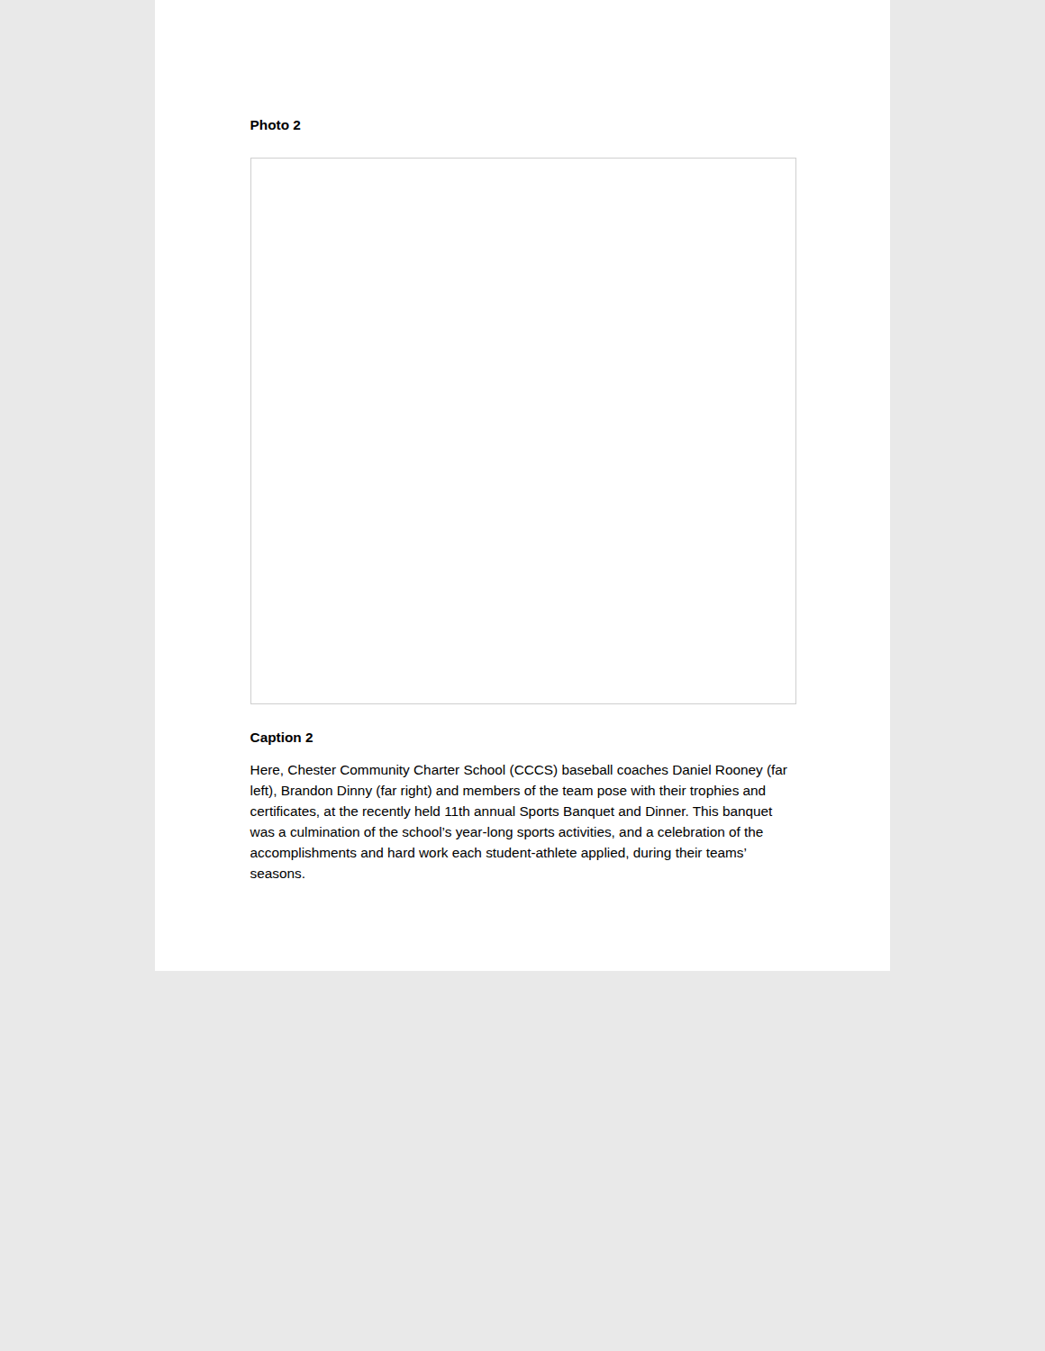Photo 2
Caption 2
Here, Chester Community Charter School (CCCS) baseball coaches Daniel Rooney (far left), Brandon Dinny (far right) and members of the team pose with their trophies and certificates, at the recently held 11th annual Sports Banquet and Dinner. This banquet was a culmination of the school’s year-long sports activities, and a celebration of the accomplishments and hard work each student-athlete applied, during their teams’ seasons.